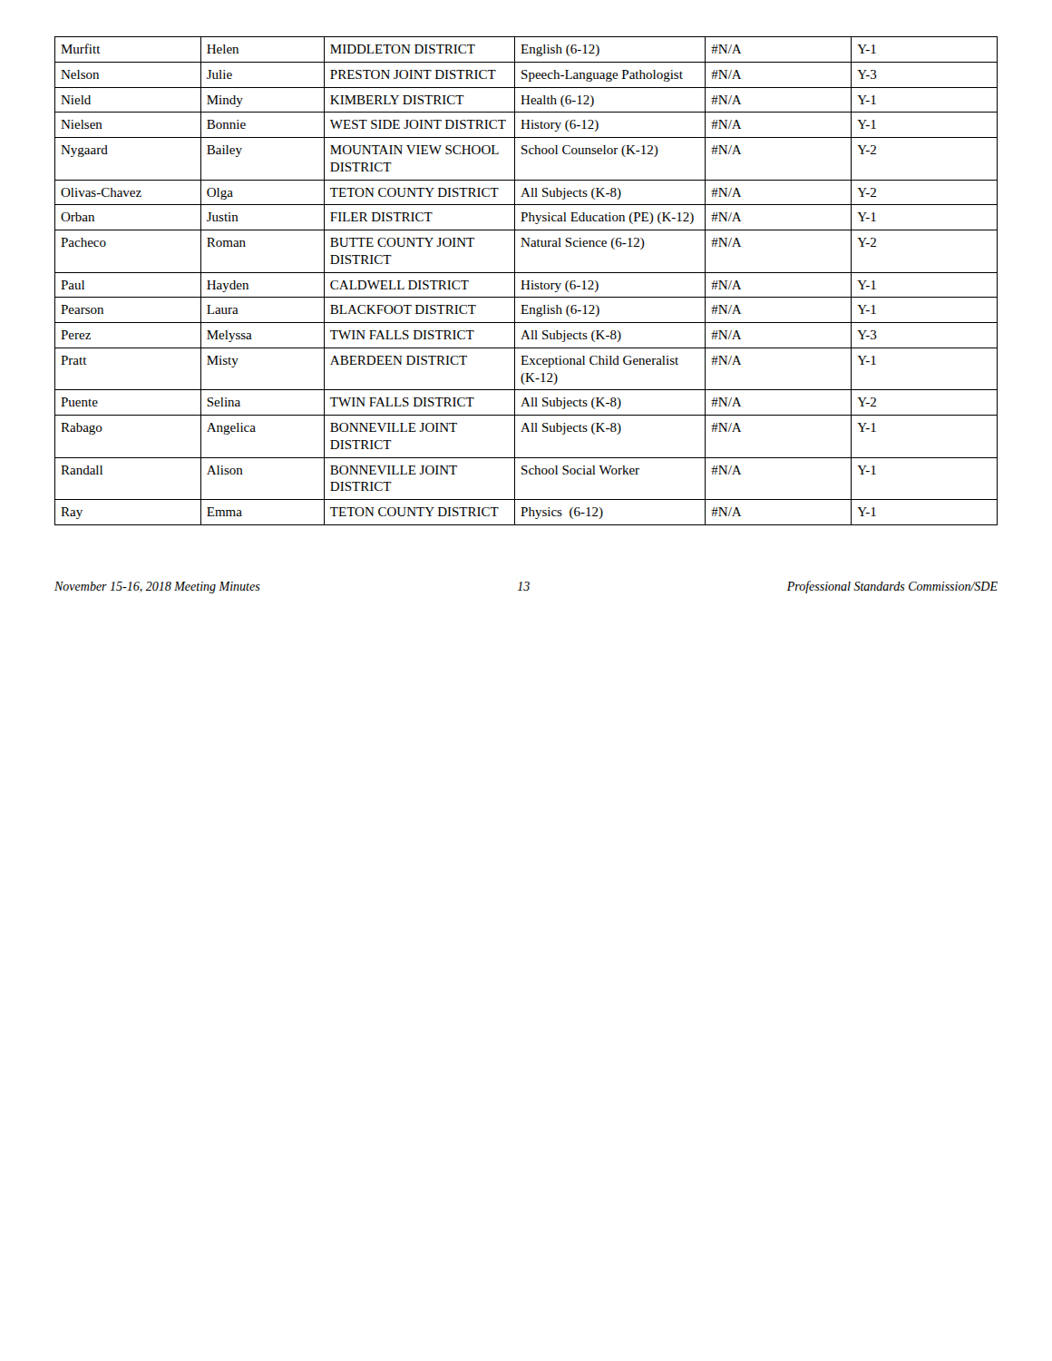| Murfitt | Helen | MIDDLETON DISTRICT | English (6-12) | #N/A | Y-1 |
| Nelson | Julie | PRESTON JOINT DISTRICT | Speech-Language Pathologist | #N/A | Y-3 |
| Nield | Mindy | KIMBERLY DISTRICT | Health (6-12) | #N/A | Y-1 |
| Nielsen | Bonnie | WEST SIDE JOINT DISTRICT | History (6-12) | #N/A | Y-1 |
| Nygaard | Bailey | MOUNTAIN VIEW SCHOOL DISTRICT | School Counselor (K-12) | #N/A | Y-2 |
| Olivas-Chavez | Olga | TETON COUNTY DISTRICT | All Subjects (K-8) | #N/A | Y-2 |
| Orban | Justin | FILER DISTRICT | Physical Education (PE) (K-12) | #N/A | Y-1 |
| Pacheco | Roman | BUTTE COUNTY JOINT DISTRICT | Natural Science (6-12) | #N/A | Y-2 |
| Paul | Hayden | CALDWELL DISTRICT | History (6-12) | #N/A | Y-1 |
| Pearson | Laura | BLACKFOOT DISTRICT | English (6-12) | #N/A | Y-1 |
| Perez | Melyssa | TWIN FALLS DISTRICT | All Subjects (K-8) | #N/A | Y-3 |
| Pratt | Misty | ABERDEEN DISTRICT | Exceptional Child Generalist (K-12) | #N/A | Y-1 |
| Puente | Selina | TWIN FALLS DISTRICT | All Subjects (K-8) | #N/A | Y-2 |
| Rabago | Angelica | BONNEVILLE JOINT DISTRICT | All Subjects (K-8) | #N/A | Y-1 |
| Randall | Alison | BONNEVILLE JOINT DISTRICT | School Social Worker | #N/A | Y-1 |
| Ray | Emma | TETON COUNTY DISTRICT | Physics (6-12) | #N/A | Y-1 |
November 15-16, 2018 Meeting Minutes
13
Professional Standards Commission/SDE